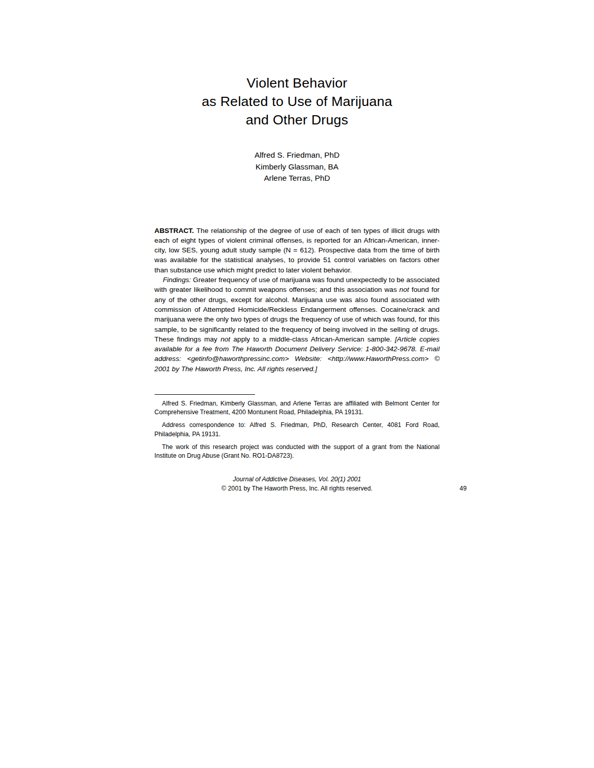Violent Behavior
as Related to Use of Marijuana
and Other Drugs
Alfred S. Friedman, PhD
Kimberly Glassman, BA
Arlene Terras, PhD
ABSTRACT. The relationship of the degree of use of each of ten types of illicit drugs with each of eight types of violent criminal offenses, is reported for an African-American, inner-city, low SES, young adult study sample (N = 612). Prospective data from the time of birth was available for the statistical analyses, to provide 51 control variables on factors other than substance use which might predict to later violent behavior.
Findings: Greater frequency of use of marijuana was found unexpectedly to be associated with greater likelihood to commit weapons offenses; and this association was not found for any of the other drugs, except for alcohol. Marijuana use was also found associated with commission of Attempted Homicide/Reckless Endangerment offenses. Cocaine/crack and marijuana were the only two types of drugs the frequency of use of which was found, for this sample, to be significantly related to the frequency of being involved in the selling of drugs. These findings may not apply to a middle-class African-American sample. [Article copies available for a fee from The Haworth Document Delivery Service: 1-800-342-9678. E-mail address: <getinfo@haworthpressinc.com> Website: <http://www.HaworthPress.com> © 2001 by The Haworth Press, Inc. All rights reserved.]
Alfred S. Friedman, Kimberly Glassman, and Arlene Terras are affiliated with Belmont Center for Comprehensive Treatment, 4200 Montunent Road, Philadelphia, PA 19131.
Address correspondence to: Alfred S. Friedman, PhD, Research Center, 4081 Ford Road, Philadelphia, PA 19131.
The work of this research project was conducted with the support of a grant from the National Institute on Drug Abuse (Grant No. RO1-DA8723).
Journal of Addictive Diseases, Vol. 20(1) 2001
© 2001 by The Haworth Press, Inc. All rights reserved. 49